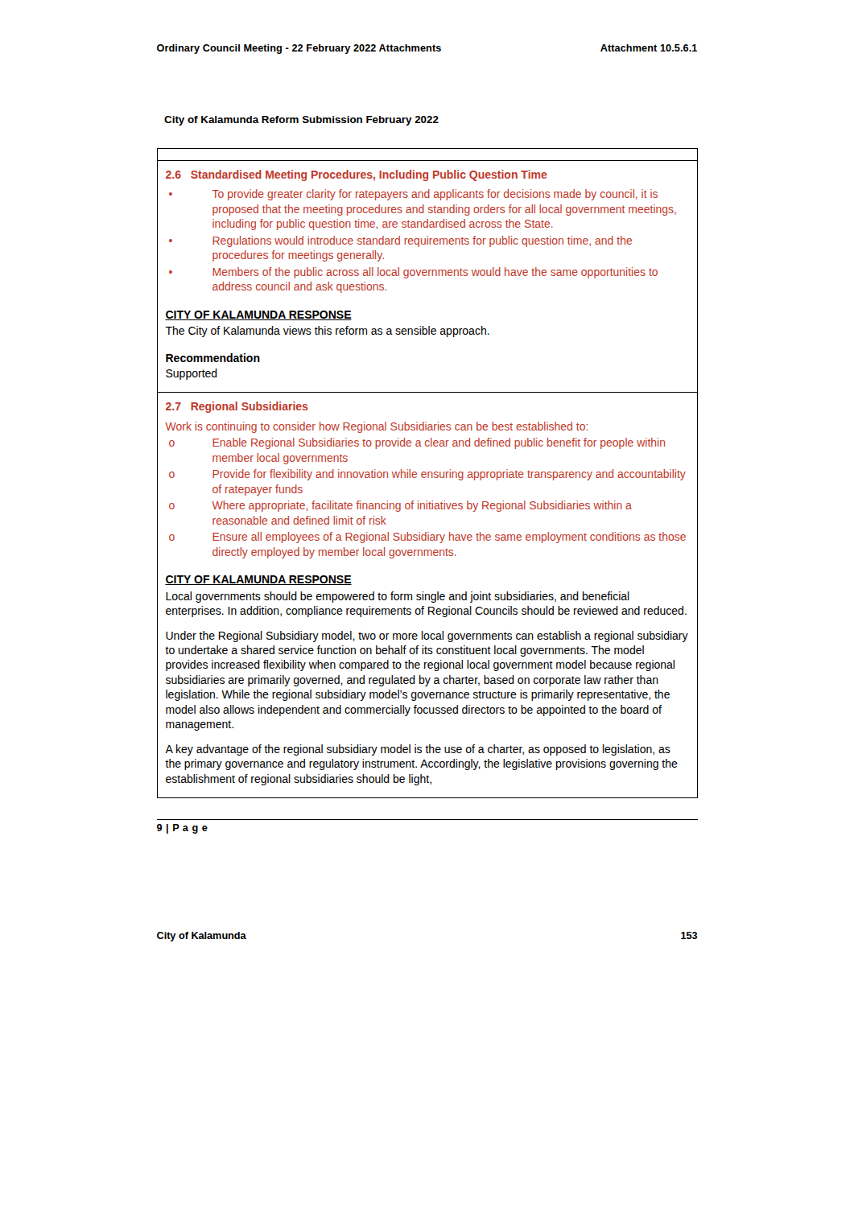Ordinary Council Meeting - 22 February 2022 Attachments
Attachment 10.5.6.1
City of Kalamunda Reform Submission February 2022
| 2.6 Standardised Meeting Procedures, Including Public Question Time • To provide greater clarity for ratepayers and applicants for decisions made by council, it is proposed that the meeting procedures and standing orders for all local government meetings, including for public question time, are standardised across the State. • Regulations would introduce standard requirements for public question time, and the procedures for meetings generally. • Members of the public across all local governments would have the same opportunities to address council and ask questions. CITY OF KALAMUNDA RESPONSE The City of Kalamunda views this reform as a sensible approach. Recommendation Supported |
| 2.7 Regional Subsidiaries Work is continuing to consider how Regional Subsidiaries can be best established to: o Enable Regional Subsidiaries to provide a clear and defined public benefit for people within member local governments o Provide for flexibility and innovation while ensuring appropriate transparency and accountability of ratepayer funds o Where appropriate, facilitate financing of initiatives by Regional Subsidiaries within a reasonable and defined limit of risk o Ensure all employees of a Regional Subsidiary have the same employment conditions as those directly employed by member local governments. CITY OF KALAMUNDA RESPONSE Local governments should be empowered to form single and joint subsidiaries, and beneficial enterprises. In addition, compliance requirements of Regional Councils should be reviewed and reduced. Under the Regional Subsidiary model, two or more local governments can establish a regional subsidiary to undertake a shared service function on behalf of its constituent local governments. The model provides increased flexibility when compared to the regional local government model because regional subsidiaries are primarily governed, and regulated by a charter, based on corporate law rather than legislation. While the regional subsidiary model’s governance structure is primarily representative, the model also allows independent and commercially focussed directors to be appointed to the board of management. A key advantage of the regional subsidiary model is the use of a charter, as opposed to legislation, as the primary governance and regulatory instrument. Accordingly, the legislative provisions governing the establishment of regional subsidiaries should be light, |
9 | P a g e
City of Kalamunda
153